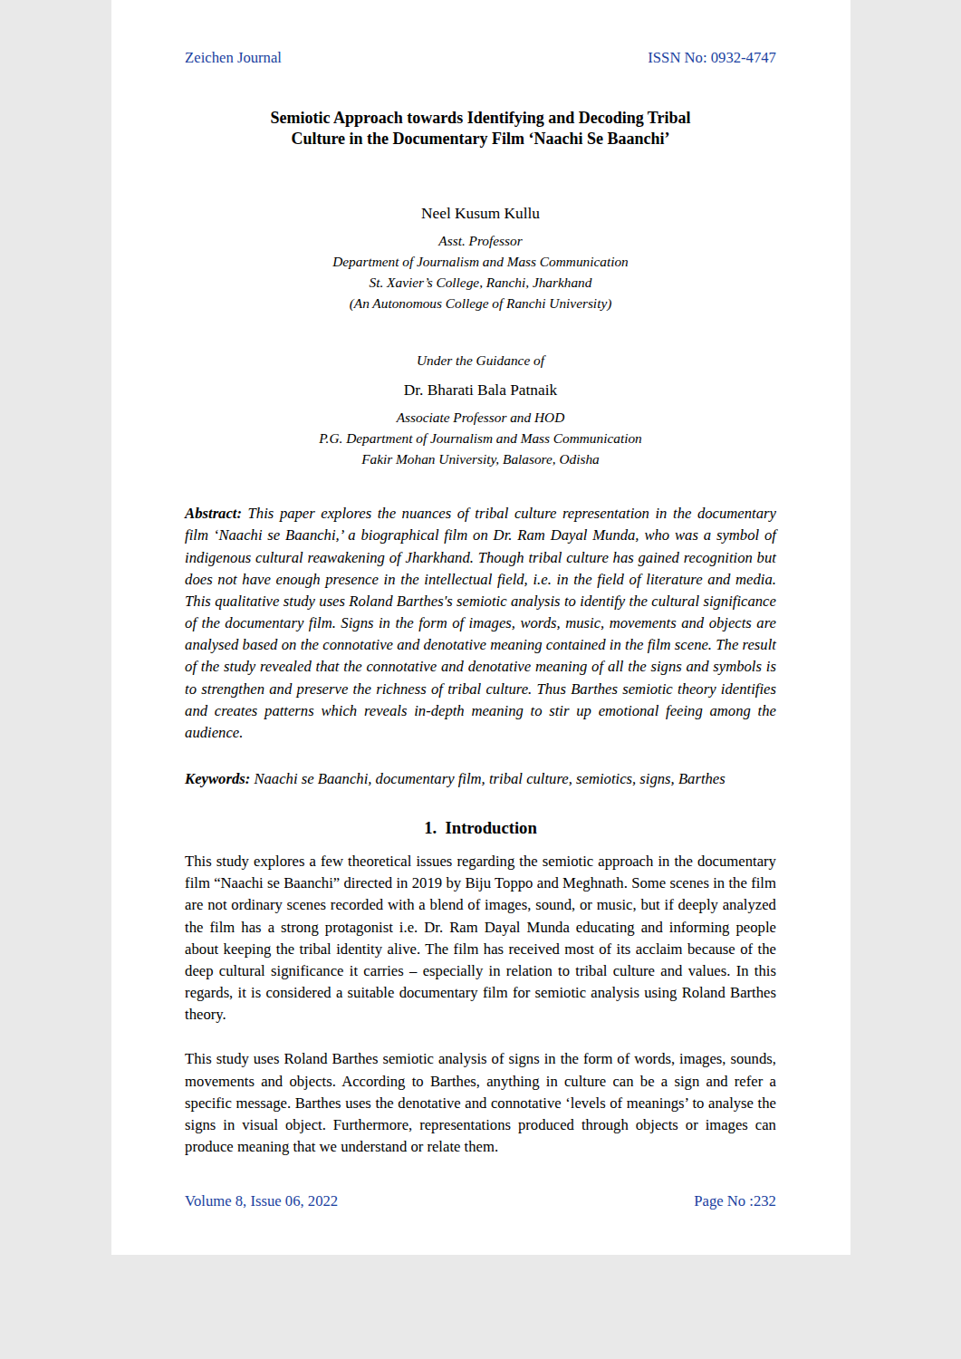Zeichen Journal ISSN No: 0932-4747
Semiotic Approach towards Identifying and Decoding Tribal
Culture in the Documentary Film ‘Naachi Se Baanchi’
Neel Kusum Kullu
Asst. Professor
Department of Journalism and Mass Communication
St. Xavier’s College, Ranchi, Jharkhand
(An Autonomous College of Ranchi University)
Under the Guidance of
Dr. Bharati Bala Patnaik
Associate Professor and HOD
P.G. Department of Journalism and Mass Communication
Fakir Mohan University, Balasore, Odisha
Abstract: This paper explores the nuances of tribal culture representation in the documentary film ‘Naachi se Baanchi,’ a biographical film on Dr. Ram Dayal Munda, who was a symbol of indigenous cultural reawakening of Jharkhand. Though tribal culture has gained recognition but does not have enough presence in the intellectual field, i.e. in the field of literature and media. This qualitative study uses Roland Barthes's semiotic analysis to identify the cultural significance of the documentary film. Signs in the form of images, words, music, movements and objects are analysed based on the connotative and denotative meaning contained in the film scene. The result of the study revealed that the connotative and denotative meaning of all the signs and symbols is to strengthen and preserve the richness of tribal culture. Thus Barthes semiotic theory identifies and creates patterns which reveals in-depth meaning to stir up emotional feeing among the audience.
Keywords: Naachi se Baanchi, documentary film, tribal culture, semiotics, signs, Barthes
1. Introduction
This study explores a few theoretical issues regarding the semiotic approach in the documentary film “Naachi se Baanchi” directed in 2019 by Biju Toppo and Meghnath. Some scenes in the film are not ordinary scenes recorded with a blend of images, sound, or music, but if deeply analyzed the film has a strong protagonist i.e. Dr. Ram Dayal Munda educating and informing people about keeping the tribal identity alive. The film has received most of its acclaim because of the deep cultural significance it carries – especially in relation to tribal culture and values. In this regards, it is considered a suitable documentary film for semiotic analysis using Roland Barthes theory.
This study uses Roland Barthes semiotic analysis of signs in the form of words, images, sounds, movements and objects. According to Barthes, anything in culture can be a sign and refer a specific message. Barthes uses the denotative and connotative ‘levels of meanings’ to analyse the signs in visual object. Furthermore, representations produced through objects or images can produce meaning that we understand or relate them.
Volume 8, Issue 06, 2022 Page No :232